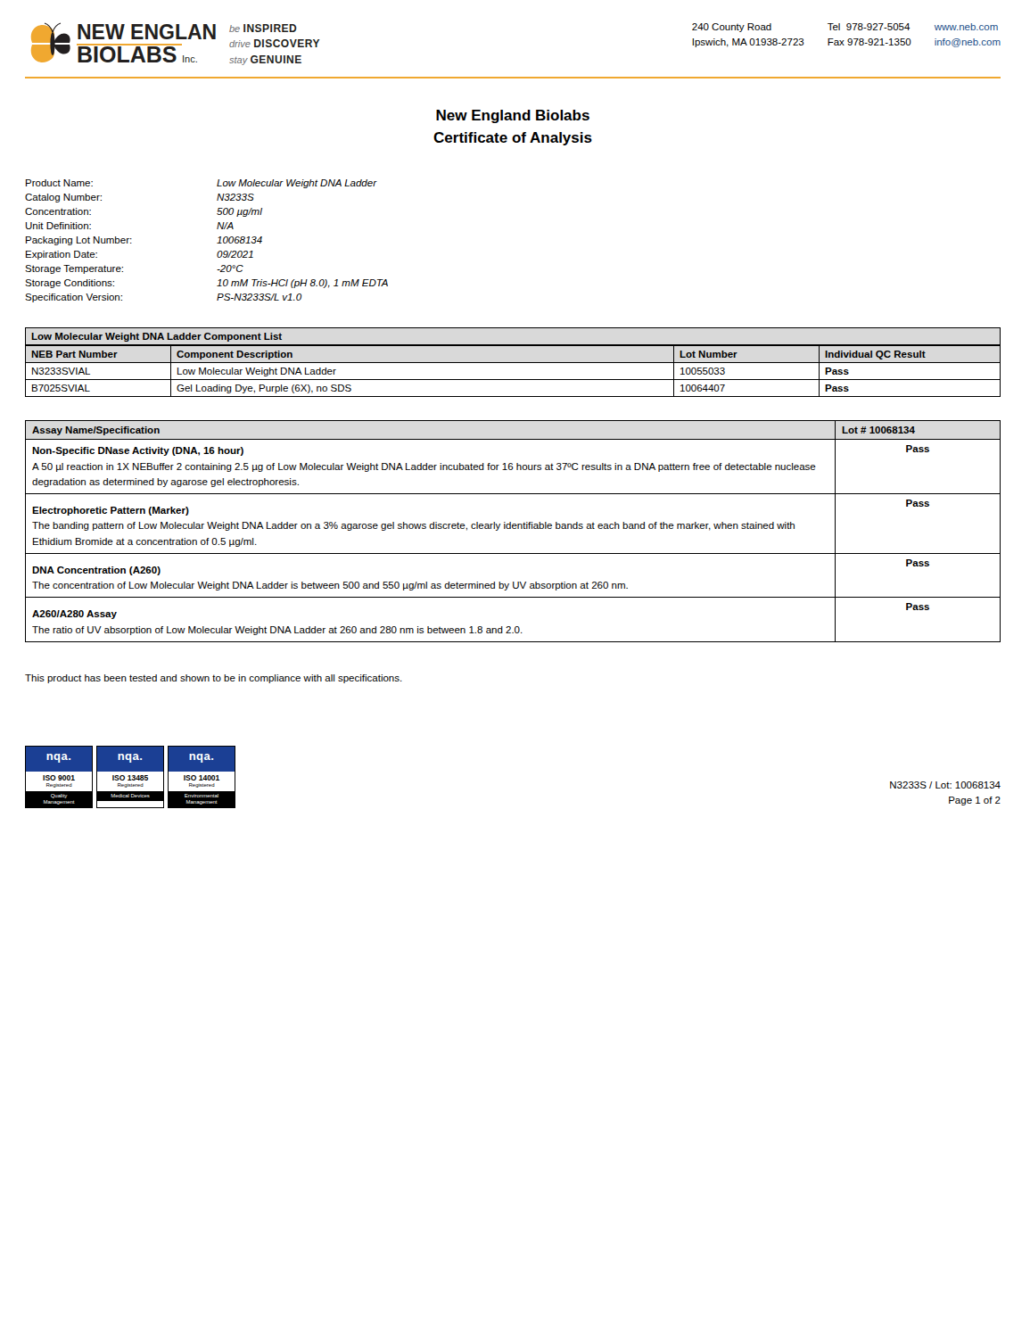NEW ENGLAND BIOLABS Inc.
be INSPIRED
drive DISCOVERY
stay GENUINE
240 County Road
Ipswich, MA 01938-2723
Tel 978-927-5054
Fax 978-921-1350
www.neb.com
info@neb.com
New England Biolabs
Certificate of Analysis
| Product Name: | Low Molecular Weight DNA Ladder |
| Catalog Number: | N3233S |
| Concentration: | 500 µg/ml |
| Unit Definition: | N/A |
| Packaging Lot Number: | 10068134 |
| Expiration Date: | 09/2021 |
| Storage Temperature: | -20°C |
| Storage Conditions: | 10 mM Tris-HCl (pH 8.0), 1 mM EDTA |
| Specification Version: | PS-N3233S/L v1.0 |
Low Molecular Weight DNA Ladder Component List
| NEB Part Number | Component Description | Lot Number | Individual QC Result |
| --- | --- | --- | --- |
| N3233SVIAL | Low Molecular Weight DNA Ladder | 10055033 | Pass |
| B7025SVIAL | Gel Loading Dye, Purple (6X), no SDS | 10064407 | Pass |
| Assay Name/Specification | Lot # 10068134 |
| --- | --- |
| Non-Specific DNase Activity (DNA, 16 hour) A 50 µl reaction in 1X NEBuffer 2 containing 2.5 µg of Low Molecular Weight DNA Ladder incubated for 16 hours at 37ºC results in a DNA pattern free of detectable nuclease degradation as determined by agarose gel electrophoresis. | Pass |
| Electrophoretic Pattern (Marker) The banding pattern of Low Molecular Weight DNA Ladder on a 3% agarose gel shows discrete, clearly identifiable bands at each band of the marker, when stained with Ethidium Bromide at a concentration of 0.5 µg/ml. | Pass |
| DNA Concentration (A260) The concentration of Low Molecular Weight DNA Ladder is between 500 and 550 µg/ml as determined by UV absorption at 260 nm. | Pass |
| A260/A280 Assay The ratio of UV absorption of Low Molecular Weight DNA Ladder at 260 and 280 nm is between 1.8 and 2.0. | Pass |
This product has been tested and shown to be in compliance with all specifications.
nqa.
ISO 9001
Registered
Quality
Management
nqa.
ISO 13485
Registered
Medical Devices
nqa.
ISO 14001
Registered
Environmental
Management
N3233S / Lot: 10068134
Page 1 of 2